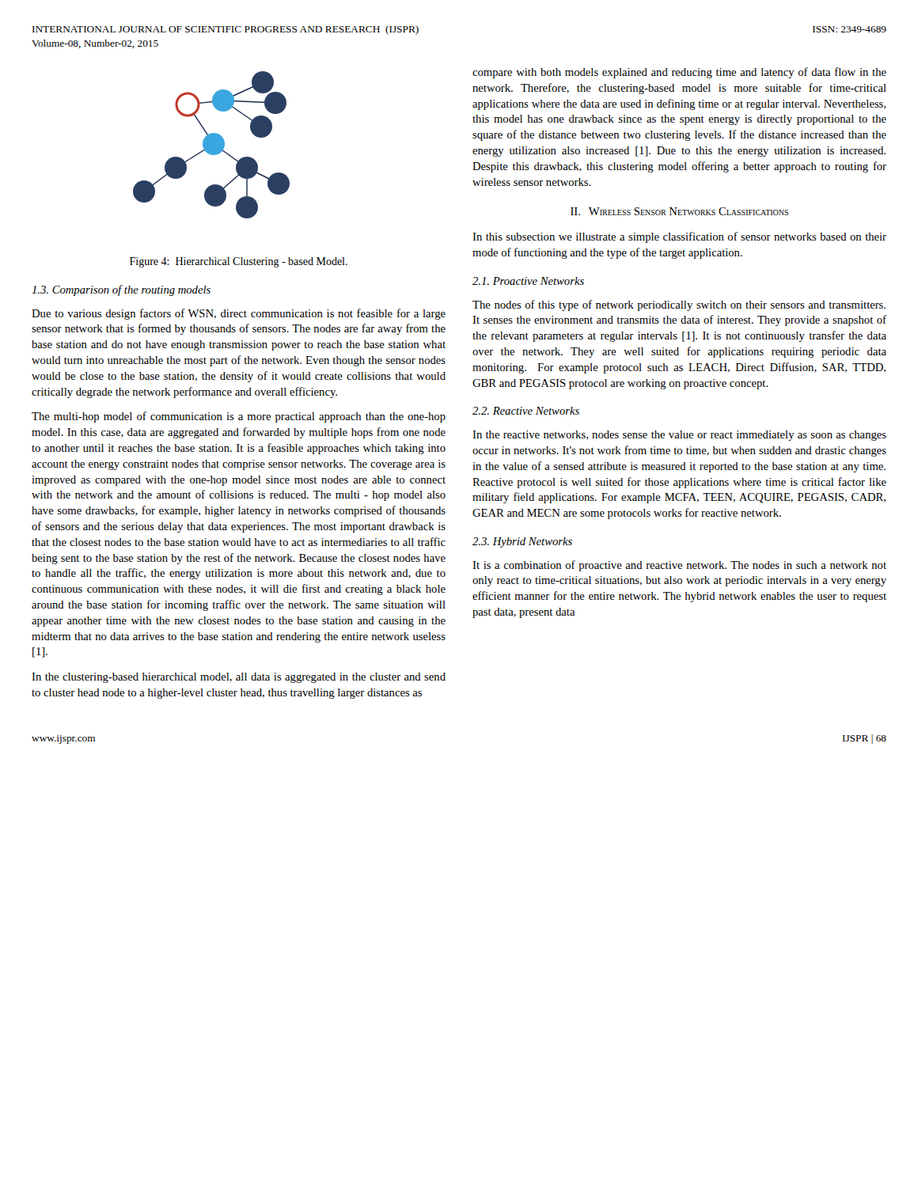INTERNATIONAL JOURNAL OF SCIENTIFIC PROGRESS AND RESEARCH (IJSPR)
Volume-08, Number-02, 2015
ISSN: 2349-4689
Figure 4: Hierarchical Clustering - based Model.
1.3. Comparison of the routing models
Due to various design factors of WSN, direct communication is not feasible for a large sensor network that is formed by thousands of sensors. The nodes are far away from the base station and do not have enough transmission power to reach the base station what would turn into unreachable the most part of the network. Even though the sensor nodes would be close to the base station, the density of it would create collisions that would critically degrade the network performance and overall efficiency.
The multi-hop model of communication is a more practical approach than the one-hop model. In this case, data are aggregated and forwarded by multiple hops from one node to another until it reaches the base station. It is a feasible approaches which taking into account the energy constraint nodes that comprise sensor networks. The coverage area is improved as compared with the one-hop model since most nodes are able to connect with the network and the amount of collisions is reduced. The multi - hop model also have some drawbacks, for example, higher latency in networks comprised of thousands of sensors and the serious delay that data experiences. The most important drawback is that the closest nodes to the base station would have to act as intermediaries to all traffic being sent to the base station by the rest of the network. Because the closest nodes have to handle all the traffic, the energy utilization is more about this network and, due to continuous communication with these nodes, it will die first and creating a black hole around the base station for incoming traffic over the network. The same situation will appear another time with the new closest nodes to the base station and causing in the midterm that no data arrives to the base station and rendering the entire network useless [1].
In the clustering-based hierarchical model, all data is aggregated in the cluster and send to cluster head node to a higher-level cluster head, thus travelling larger distances as
compare with both models explained and reducing time and latency of data flow in the network. Therefore, the clustering-based model is more suitable for time-critical applications where the data are used in defining time or at regular interval. Nevertheless, this model has one drawback since as the spent energy is directly proportional to the square of the distance between two clustering levels. If the distance increased than the energy utilization also increased [1]. Due to this the energy utilization is increased. Despite this drawback, this clustering model offering a better approach to routing for wireless sensor networks.
II. Wireless Sensor Networks Classifications
In this subsection we illustrate a simple classification of sensor networks based on their mode of functioning and the type of the target application.
2.1. Proactive Networks
The nodes of this type of network periodically switch on their sensors and transmitters. It senses the environment and transmits the data of interest. They provide a snapshot of the relevant parameters at regular intervals [1]. It is not continuously transfer the data over the network. They are well suited for applications requiring periodic data monitoring. For example protocol such as LEACH, Direct Diffusion, SAR, TTDD, GBR and PEGASIS protocol are working on proactive concept.
2.2. Reactive Networks
In the reactive networks, nodes sense the value or react immediately as soon as changes occur in networks. It's not work from time to time, but when sudden and drastic changes in the value of a sensed attribute is measured it reported to the base station at any time. Reactive protocol is well suited for those applications where time is critical factor like military field applications. For example MCFA, TEEN, ACQUIRE, PEGASIS, CADR, GEAR and MECN are some protocols works for reactive network.
2.3. Hybrid Networks
It is a combination of proactive and reactive network. The nodes in such a network not only react to time-critical situations, but also work at periodic intervals in a very energy efficient manner for the entire network. The hybrid network enables the user to request past data, present data
www.ijspr.com
IJSPR | 68